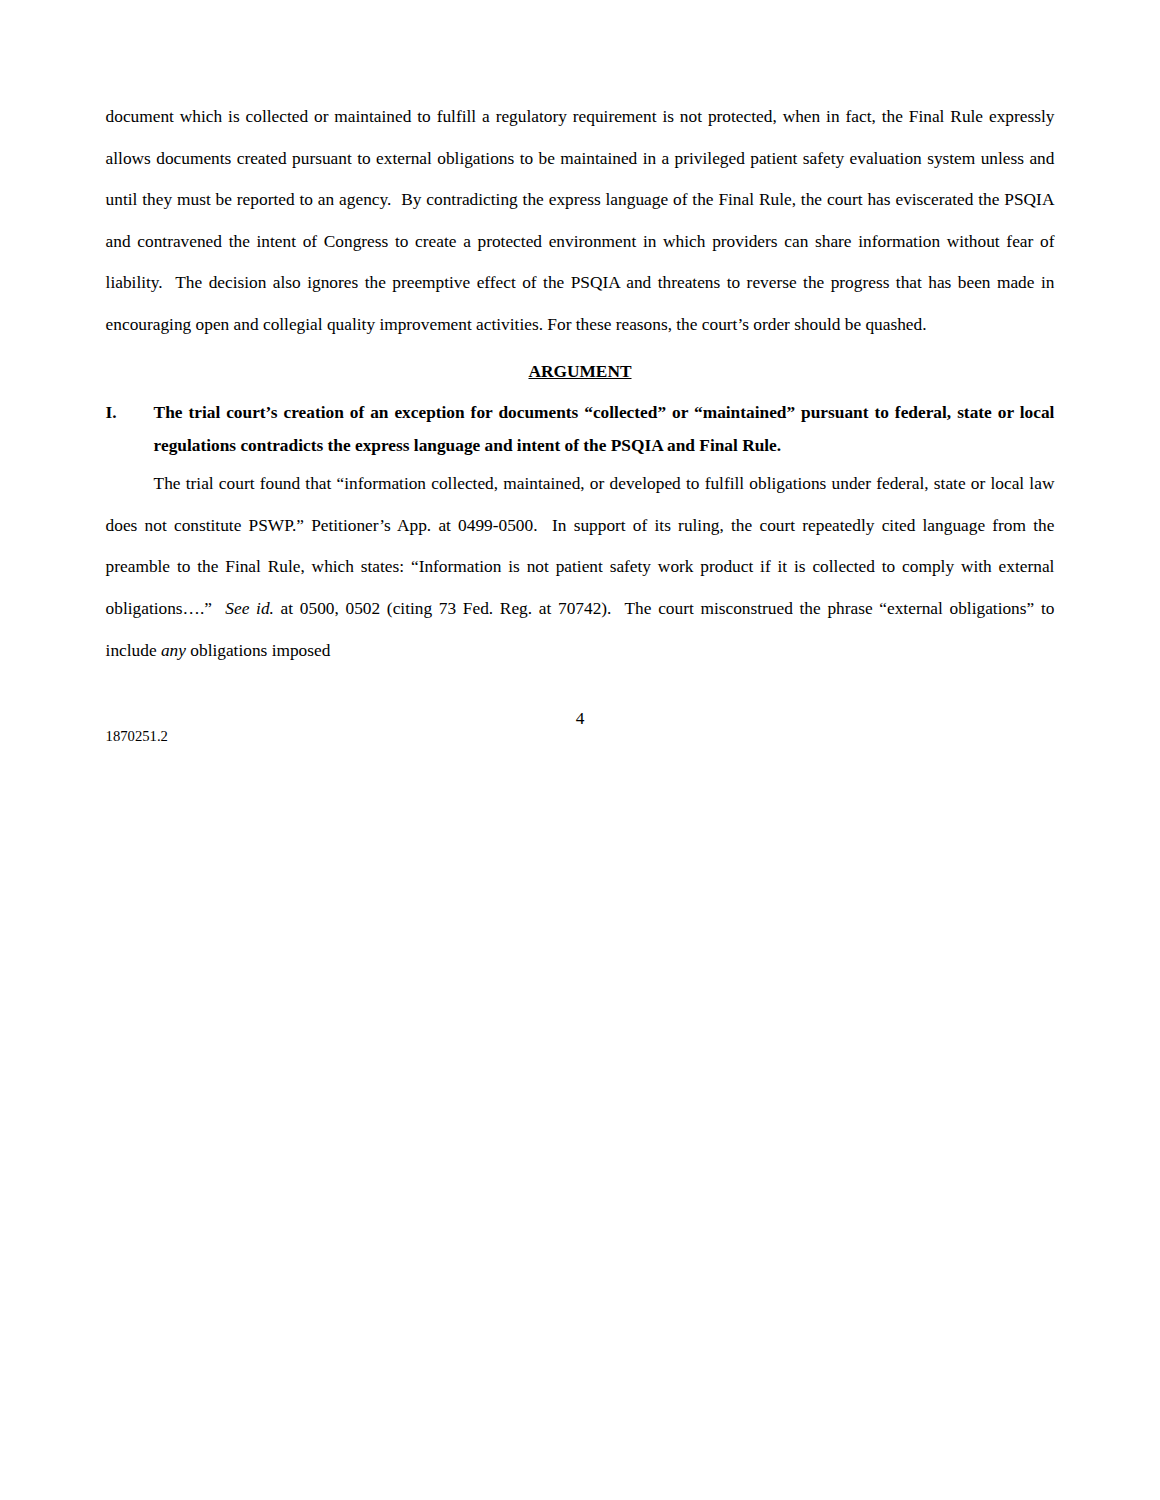document which is collected or maintained to fulfill a regulatory requirement is not protected, when in fact, the Final Rule expressly allows documents created pursuant to external obligations to be maintained in a privileged patient safety evaluation system unless and until they must be reported to an agency. By contradicting the express language of the Final Rule, the court has eviscerated the PSQIA and contravened the intent of Congress to create a protected environment in which providers can share information without fear of liability. The decision also ignores the preemptive effect of the PSQIA and threatens to reverse the progress that has been made in encouraging open and collegial quality improvement activities. For these reasons, the court’s order should be quashed.
ARGUMENT
I. The trial court’s creation of an exception for documents “collected” or “maintained” pursuant to federal, state or local regulations contradicts the express language and intent of the PSQIA and Final Rule.
The trial court found that “information collected, maintained, or developed to fulfill obligations under federal, state or local law does not constitute PSWP.” Petitioner’s App. at 0499-0500. In support of its ruling, the court repeatedly cited language from the preamble to the Final Rule, which states: “Information is not patient safety work product if it is collected to comply with external obligations….” See id. at 0500, 0502 (citing 73 Fed. Reg. at 70742). The court misconstrued the phrase “external obligations” to include any obligations imposed
4
1870251.2